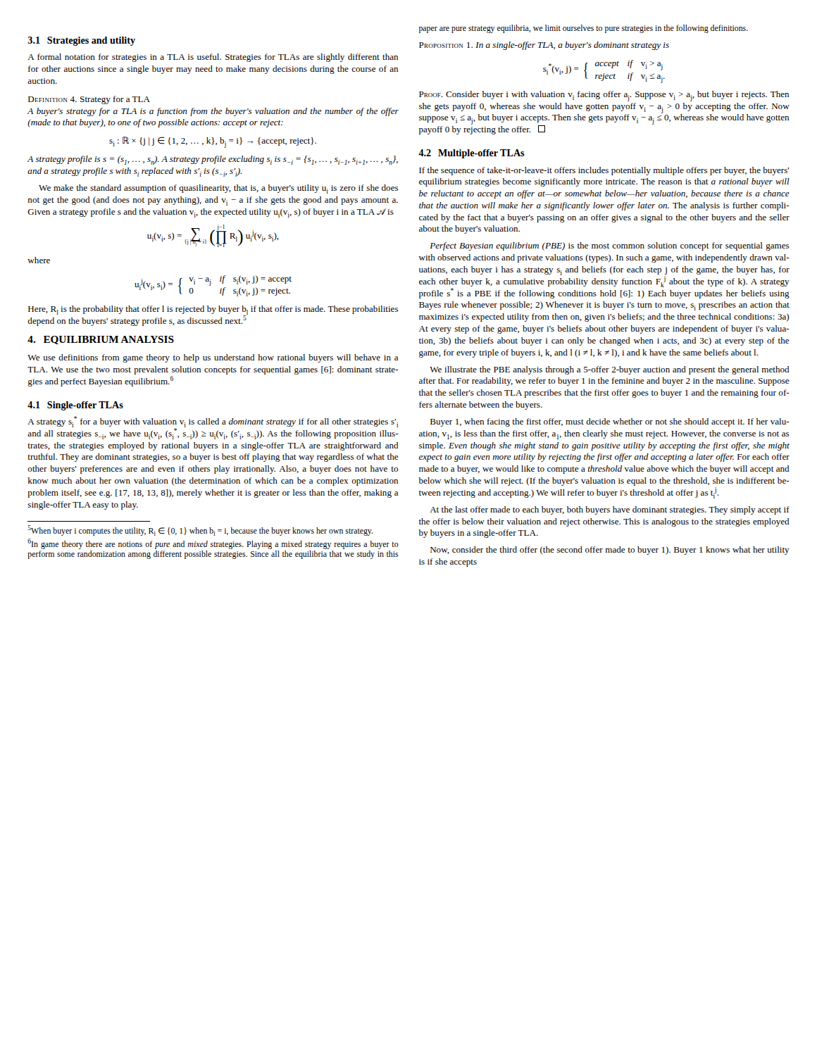3.1 Strategies and utility
A formal notation for strategies in a TLA is useful. Strategies for TLAs are slightly different than for other auctions since a single buyer may need to make many decisions during the course of an auction.
Definition 4. Strategy for a TLA
A buyer's strategy for a TLA is a function from the buyer's valuation and the number of the offer (made to that buyer), to one of two possible actions: accept or reject:
si : ℝ × {j | j ∈ {1, 2, … , k}, bj = i} → {accept, reject}.
A strategy profile is s = (s1, … , sn). A strategy profile excluding si is s−i = {s1, … , si−1, si+1, … , sn}, and a strategy profile s with si replaced with s′i is (s−i, s′i).
We make the standard assumption of quasilinearity, that is, a buyer's utility ui is zero if she does not get the good (and does not pay anything), and vi − a if she gets the good and pays amount a. Given a strategy profile s and the valuation vi, the expected utility ui(vi, s) of buyer i in a TLA 𝒜 is
ui(vi, s) = ∑{j | bj = i} (j−1∏l=1 Rl) uij(vi, si),
where
uij(vi, si) = { vi − aj if si(vi, j) = accept 0 if si(vi, j) = reject.
Here, Rl is the probability that offer l is rejected by buyer bl if that offer is made. These probabilities depend on the buyers' strategy profile s, as discussed next.5
4. EQUILIBRIUM ANALYSIS
We use definitions from game theory to help us understand how rational buyers will behave in a TLA. We use the two most prevalent solution concepts for sequential games [6]: dominant strategies and perfect Bayesian equilibrium.6
4.1 Single-offer TLAs
A strategy si* for a buyer with valuation vi is called a dominant strategy if for all other strategies s′i and all strategies s−i, we have ui(vi, (si*, s−i)) ≥ ui(vi, (s′i, s−i)). As the following proposition illustrates, the strategies employed by rational buyers in a single-offer TLA are straightforward and truthful. They are dominant strategies, so a buyer is best off playing that way regardless of what the other buyers' preferences are and even if others play irrationally. Also, a buyer does not have to know much about her own valuation (the determination of which can be a complex optimization problem itself, see e.g. [17, 18, 13, 8]), merely whether it is greater or less than the offer, making a single-offer TLA easy to play.
5When buyer i computes the utility, Rl ∈ {0, 1} when bl = i, because the buyer knows her own strategy.
6In game theory there are notions of pure and mixed strategies. Playing a mixed strategy requires a buyer to perform some randomization among different possible strategies. Since all the equilibria that we study in this paper are pure strategy equilibria, we limit ourselves to pure strategies in the following definitions.
Proposition 1. In a single-offer TLA, a buyer's dominant strategy is si*(vi, j) = { accept if vi > aj reject if vi ≤ aj.
Proof. Consider buyer i with valuation vi facing offer aj. Suppose vi > aj, but buyer i rejects. Then she gets payoff 0, whereas she would have gotten payoff vi − aj > 0 by accepting the offer. Now suppose vi ≤ aj, but buyer i accepts. Then she gets payoff vi − aj ≤ 0, whereas she would have gotten payoff 0 by rejecting the offer.
4.2 Multiple-offer TLAs
If the sequence of take-it-or-leave-it offers includes potentially multiple offers per buyer, the buyers' equilibrium strategies become significantly more intricate. The reason is that a rational buyer will be reluctant to accept an offer at—or somewhat below—her valuation, because there is a chance that the auction will make her a significantly lower offer later on. The analysis is further complicated by the fact that a buyer's passing on an offer gives a signal to the other buyers and the seller about the buyer's valuation.
Perfect Bayesian equilibrium (PBE) is the most common solution concept for sequential games with observed actions and private valuations (types). In such a game, with independently drawn valuations, each buyer i has a strategy si and beliefs (for each step j of the game, the buyer has, for each other buyer k, a cumulative probability density function Fkj about the type of k). A strategy profile s* is a PBE if the following conditions hold [6]: 1) Each buyer updates her beliefs using Bayes rule whenever possible; 2) Whenever it is buyer i's turn to move, si prescribes an action that maximizes i's expected utility from then on, given i's beliefs; and the three technical conditions: 3a) At every step of the game, buyer i's beliefs about other buyers are independent of buyer i's valuation, 3b) the beliefs about buyer i can only be changed when i acts, and 3c) at every step of the game, for every triple of buyers i, k, and l (i ≠ l, k ≠ l), i and k have the same beliefs about l.
We illustrate the PBE analysis through a 5-offer 2-buyer auction and present the general method after that. For readability, we refer to buyer 1 in the feminine and buyer 2 in the masculine. Suppose that the seller's chosen TLA prescribes that the first offer goes to buyer 1 and the remaining four offers alternate between the buyers.
Buyer 1, when facing the first offer, must decide whether or not she should accept it. If her valuation, v1, is less than the first offer, a1, then clearly she must reject. However, the converse is not as simple. Even though she might stand to gain positive utility by accepting the first offer, she might expect to gain even more utility by rejecting the first offer and accepting a later offer. For each offer made to a buyer, we would like to compute a threshold value above which the buyer will accept and below which she will reject. (If the buyer's valuation is equal to the threshold, she is indifferent between rejecting and accepting.) We will refer to buyer i's threshold at offer j as tij.
At the last offer made to each buyer, both buyers have dominant strategies. They simply accept if the offer is below their valuation and reject otherwise. This is analogous to the strategies employed by buyers in a single-offer TLA.
Now, consider the third offer (the second offer made to buyer 1). Buyer 1 knows what her utility is if she accepts